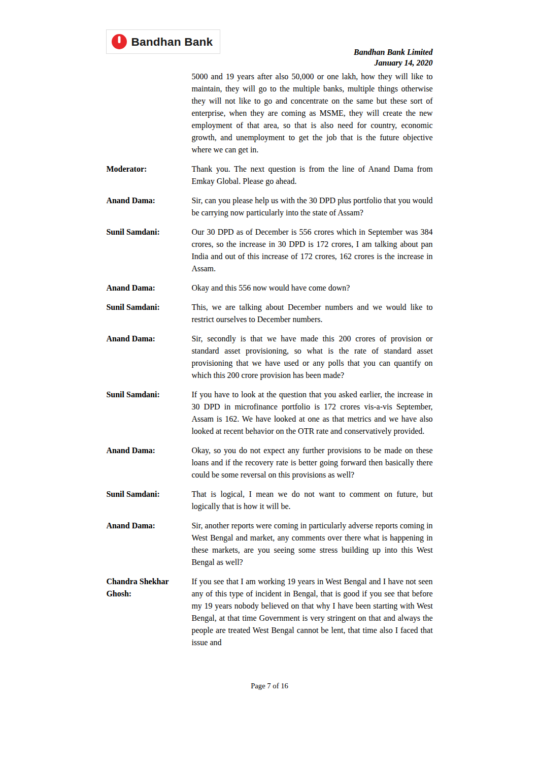Bandhan Bank
Bandhan Bank Limited
January 14, 2020
| | 5000 and 19 years after also 50,000 or one lakh, how they will like to maintain, they will go to the multiple banks, multiple things otherwise they will not like to go and concentrate on the same but these sort of enterprise, when they are coming as MSME, they will create the new employment of that area, so that is also need for country, economic growth, and unemployment to get the job that is the future objective where we can get in. |
| Moderator: | Thank you. The next question is from the line of Anand Dama from Emkay Global. Please go ahead. |
| Anand Dama: | Sir, can you please help us with the 30 DPD plus portfolio that you would be carrying now particularly into the state of Assam? |
| Sunil Samdani: | Our 30 DPD as of December is 556 crores which in September was 384 crores, so the increase in 30 DPD is 172 crores, I am talking about pan India and out of this increase of 172 crores, 162 crores is the increase in Assam. |
| Anand Dama: | Okay and this 556 now would have come down? |
| Sunil Samdani: | This, we are talking about December numbers and we would like to restrict ourselves to December numbers. |
| Anand Dama: | Sir, secondly is that we have made this 200 crores of provision or standard asset provisioning, so what is the rate of standard asset provisioning that we have used or any polls that you can quantify on which this 200 crore provision has been made? |
| Sunil Samdani: | If you have to look at the question that you asked earlier, the increase in 30 DPD in microfinance portfolio is 172 crores vis-a-vis September, Assam is 162. We have looked at one as that metrics and we have also looked at recent behavior on the OTR rate and conservatively provided. |
| Anand Dama: | Okay, so you do not expect any further provisions to be made on these loans and if the recovery rate is better going forward then basically there could be some reversal on this provisions as well? |
| Sunil Samdani: | That is logical, I mean we do not want to comment on future, but logically that is how it will be. |
| Anand Dama: | Sir, another reports were coming in particularly adverse reports coming in West Bengal and market, any comments over there what is happening in these markets, are you seeing some stress building up into this West Bengal as well? |
| Chandra Shekhar Ghosh: | If you see that I am working 19 years in West Bengal and I have not seen any of this type of incident in Bengal, that is good if you see that before my 19 years nobody believed on that why I have been starting with West Bengal, at that time Government is very stringent on that and always the people are treated West Bengal cannot be lent, that time also I faced that issue and |
Page 7 of 16